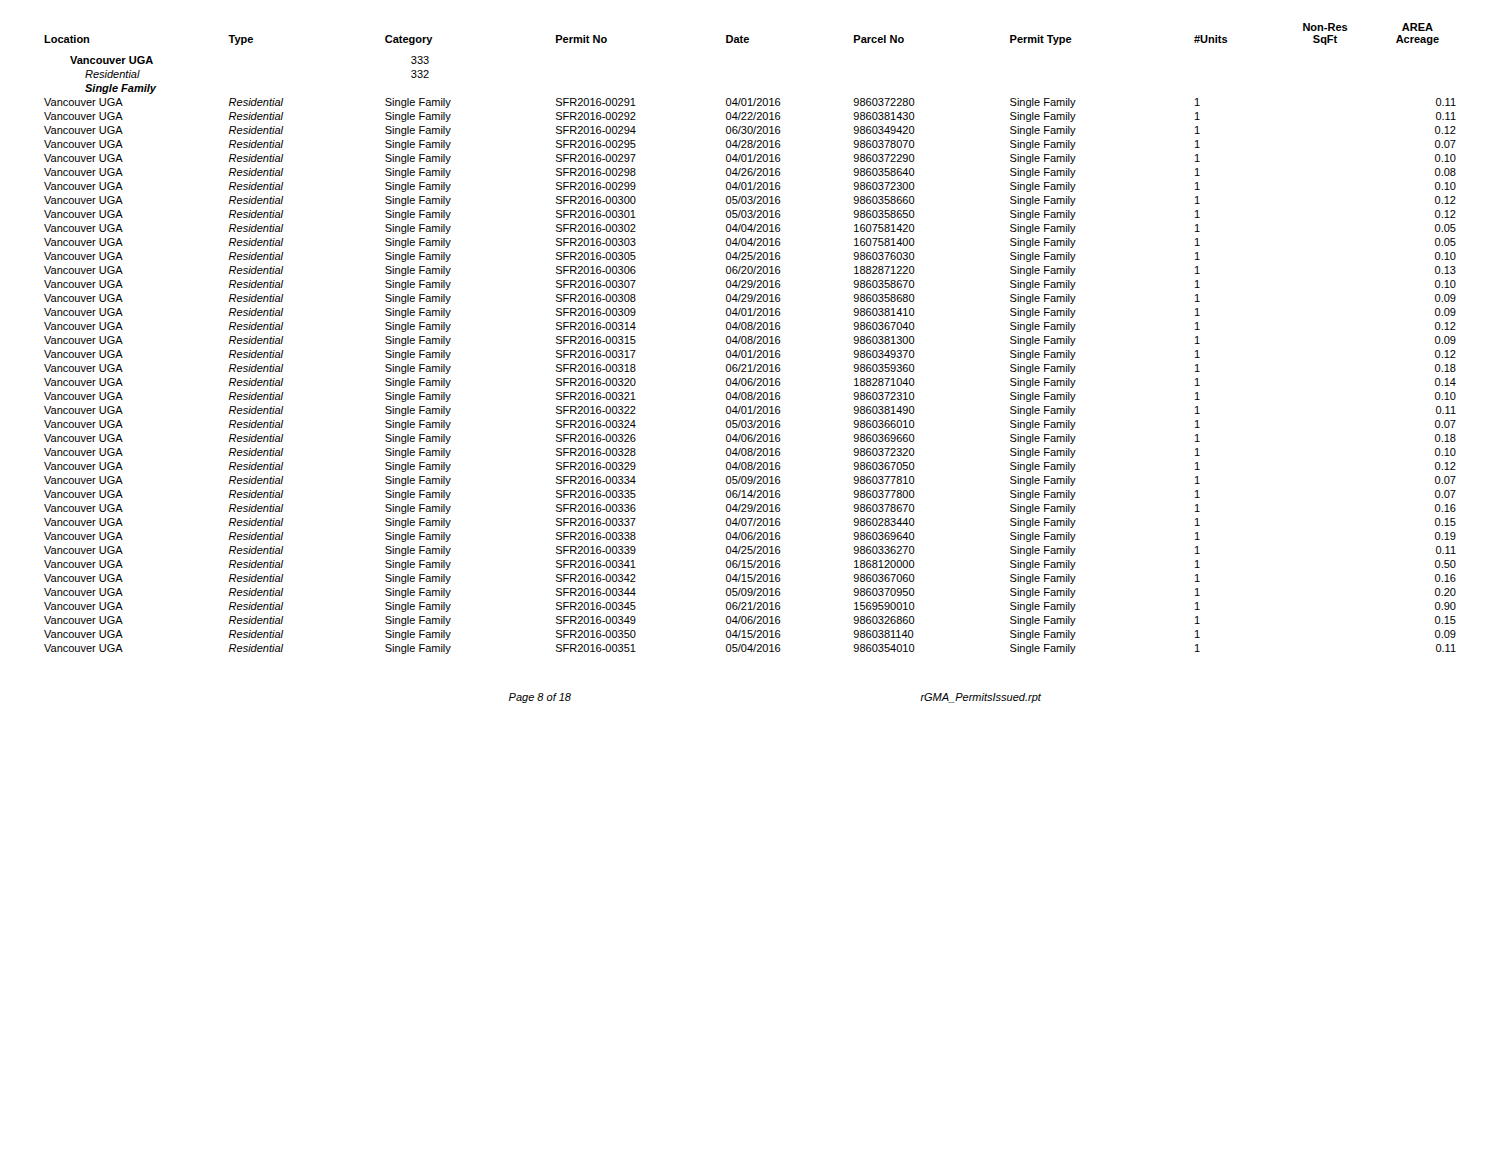| Location | Type | Category | Permit No | Date | Parcel No | Permit Type | #Units | Non-Res SqFt | AREA Acreage |
| --- | --- | --- | --- | --- | --- | --- | --- | --- | --- |
| Vancouver UGA | | 333 | | | | | | | |
| Residential | | 332 | | | | | | | |
| Single Family |
| Vancouver UGA | Residential | Single Family | SFR2016-00291 | 04/01/2016 | 9860372280 | Single Family | 1 | | 0.11 |
| Vancouver UGA | Residential | Single Family | SFR2016-00292 | 04/22/2016 | 9860381430 | Single Family | 1 | | 0.11 |
| Vancouver UGA | Residential | Single Family | SFR2016-00294 | 06/30/2016 | 9860349420 | Single Family | 1 | | 0.12 |
| Vancouver UGA | Residential | Single Family | SFR2016-00295 | 04/28/2016 | 9860378070 | Single Family | 1 | | 0.07 |
| Vancouver UGA | Residential | Single Family | SFR2016-00297 | 04/01/2016 | 9860372290 | Single Family | 1 | | 0.10 |
| Vancouver UGA | Residential | Single Family | SFR2016-00298 | 04/26/2016 | 9860358640 | Single Family | 1 | | 0.08 |
| Vancouver UGA | Residential | Single Family | SFR2016-00299 | 04/01/2016 | 9860372300 | Single Family | 1 | | 0.10 |
| Vancouver UGA | Residential | Single Family | SFR2016-00300 | 05/03/2016 | 9860358660 | Single Family | 1 | | 0.12 |
| Vancouver UGA | Residential | Single Family | SFR2016-00301 | 05/03/2016 | 9860358650 | Single Family | 1 | | 0.12 |
| Vancouver UGA | Residential | Single Family | SFR2016-00302 | 04/04/2016 | 1607581420 | Single Family | 1 | | 0.05 |
| Vancouver UGA | Residential | Single Family | SFR2016-00303 | 04/04/2016 | 1607581400 | Single Family | 1 | | 0.05 |
| Vancouver UGA | Residential | Single Family | SFR2016-00305 | 04/25/2016 | 9860376030 | Single Family | 1 | | 0.10 |
| Vancouver UGA | Residential | Single Family | SFR2016-00306 | 06/20/2016 | 1882871220 | Single Family | 1 | | 0.13 |
| Vancouver UGA | Residential | Single Family | SFR2016-00307 | 04/29/2016 | 9860358670 | Single Family | 1 | | 0.10 |
| Vancouver UGA | Residential | Single Family | SFR2016-00308 | 04/29/2016 | 9860358680 | Single Family | 1 | | 0.09 |
| Vancouver UGA | Residential | Single Family | SFR2016-00309 | 04/01/2016 | 9860381410 | Single Family | 1 | | 0.09 |
| Vancouver UGA | Residential | Single Family | SFR2016-00314 | 04/08/2016 | 9860367040 | Single Family | 1 | | 0.12 |
| Vancouver UGA | Residential | Single Family | SFR2016-00315 | 04/08/2016 | 9860381300 | Single Family | 1 | | 0.09 |
| Vancouver UGA | Residential | Single Family | SFR2016-00317 | 04/01/2016 | 9860349370 | Single Family | 1 | | 0.12 |
| Vancouver UGA | Residential | Single Family | SFR2016-00318 | 06/21/2016 | 9860359360 | Single Family | 1 | | 0.18 |
| Vancouver UGA | Residential | Single Family | SFR2016-00320 | 04/06/2016 | 1882871040 | Single Family | 1 | | 0.14 |
| Vancouver UGA | Residential | Single Family | SFR2016-00321 | 04/08/2016 | 9860372310 | Single Family | 1 | | 0.10 |
| Vancouver UGA | Residential | Single Family | SFR2016-00322 | 04/01/2016 | 9860381490 | Single Family | 1 | | 0.11 |
| Vancouver UGA | Residential | Single Family | SFR2016-00324 | 05/03/2016 | 9860366010 | Single Family | 1 | | 0.07 |
| Vancouver UGA | Residential | Single Family | SFR2016-00326 | 04/06/2016 | 9860369660 | Single Family | 1 | | 0.18 |
| Vancouver UGA | Residential | Single Family | SFR2016-00328 | 04/08/2016 | 9860372320 | Single Family | 1 | | 0.10 |
| Vancouver UGA | Residential | Single Family | SFR2016-00329 | 04/08/2016 | 9860367050 | Single Family | 1 | | 0.12 |
| Vancouver UGA | Residential | Single Family | SFR2016-00334 | 05/09/2016 | 9860377810 | Single Family | 1 | | 0.07 |
| Vancouver UGA | Residential | Single Family | SFR2016-00335 | 06/14/2016 | 9860377800 | Single Family | 1 | | 0.07 |
| Vancouver UGA | Residential | Single Family | SFR2016-00336 | 04/29/2016 | 9860378670 | Single Family | 1 | | 0.16 |
| Vancouver UGA | Residential | Single Family | SFR2016-00337 | 04/07/2016 | 9860283440 | Single Family | 1 | | 0.15 |
| Vancouver UGA | Residential | Single Family | SFR2016-00338 | 04/06/2016 | 9860369640 | Single Family | 1 | | 0.19 |
| Vancouver UGA | Residential | Single Family | SFR2016-00339 | 04/25/2016 | 9860336270 | Single Family | 1 | | 0.11 |
| Vancouver UGA | Residential | Single Family | SFR2016-00341 | 06/15/2016 | 1868120000 | Single Family | 1 | | 0.50 |
| Vancouver UGA | Residential | Single Family | SFR2016-00342 | 04/15/2016 | 9860367060 | Single Family | 1 | | 0.16 |
| Vancouver UGA | Residential | Single Family | SFR2016-00344 | 05/09/2016 | 9860370950 | Single Family | 1 | | 0.20 |
| Vancouver UGA | Residential | Single Family | SFR2016-00345 | 06/21/2016 | 1569590010 | Single Family | 1 | | 0.90 |
| Vancouver UGA | Residential | Single Family | SFR2016-00349 | 04/06/2016 | 9860326860 | Single Family | 1 | | 0.15 |
| Vancouver UGA | Residential | Single Family | SFR2016-00350 | 04/15/2016 | 9860381140 | Single Family | 1 | | 0.09 |
| Vancouver UGA | Residential | Single Family | SFR2016-00351 | 05/04/2016 | 9860354010 | Single Family | 1 | | 0.11 |
Page 8 of 18 rGMA_PermitsIssued.rpt